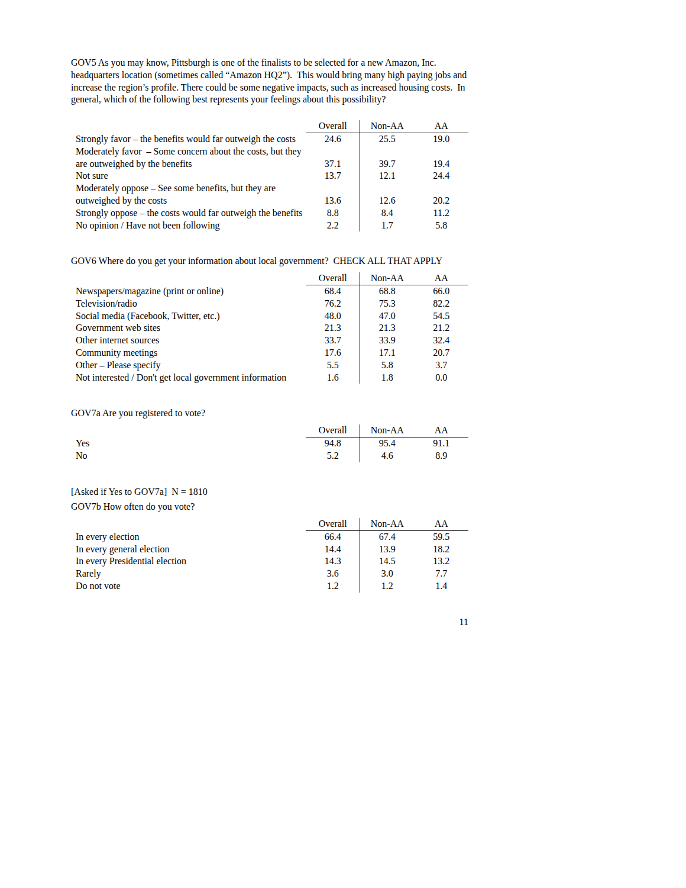GOV5 As you may know, Pittsburgh is one of the finalists to be selected for a new Amazon, Inc. headquarters location (sometimes called “Amazon HQ2”). This would bring many high paying jobs and increase the region’s profile. There could be some negative impacts, such as increased housing costs. In general, which of the following best represents your feelings about this possibility?
| | Overall | Non-AA | AA |
| --- | --- | --- | --- |
| Strongly favor – the benefits would far outweigh the costs | 24.6 | 25.5 | 19.0 |
| Moderately favor – Some concern about the costs, but they are outweighed by the benefits | 37.1 | 39.7 | 19.4 |
| Not sure | 13.7 | 12.1 | 24.4 |
| Moderately oppose – See some benefits, but they are outweighed by the costs | 13.6 | 12.6 | 20.2 |
| Strongly oppose – the costs would far outweigh the benefits | 8.8 | 8.4 | 11.2 |
| No opinion / Have not been following | 2.2 | 1.7 | 5.8 |
GOV6 Where do you get your information about local government? CHECK ALL THAT APPLY
| | Overall | Non-AA | AA |
| --- | --- | --- | --- |
| Newspapers/magazine (print or online) | 68.4 | 68.8 | 66.0 |
| Television/radio | 76.2 | 75.3 | 82.2 |
| Social media (Facebook, Twitter, etc.) | 48.0 | 47.0 | 54.5 |
| Government web sites | 21.3 | 21.3 | 21.2 |
| Other internet sources | 33.7 | 33.9 | 32.4 |
| Community meetings | 17.6 | 17.1 | 20.7 |
| Other – Please specify | 5.5 | 5.8 | 3.7 |
| Not interested / Don't get local government information | 1.6 | 1.8 | 0.0 |
GOV7a Are you registered to vote?
| | Overall | Non-AA | AA |
| --- | --- | --- | --- |
| Yes | 94.8 | 95.4 | 91.1 |
| No | 5.2 | 4.6 | 8.9 |
[Asked if Yes to GOV7a] N = 1810
GOV7b How often do you vote?
| | Overall | Non-AA | AA |
| --- | --- | --- | --- |
| In every election | 66.4 | 67.4 | 59.5 |
| In every general election | 14.4 | 13.9 | 18.2 |
| In every Presidential election | 14.3 | 14.5 | 13.2 |
| Rarely | 3.6 | 3.0 | 7.7 |
| Do not vote | 1.2 | 1.2 | 1.4 |
11